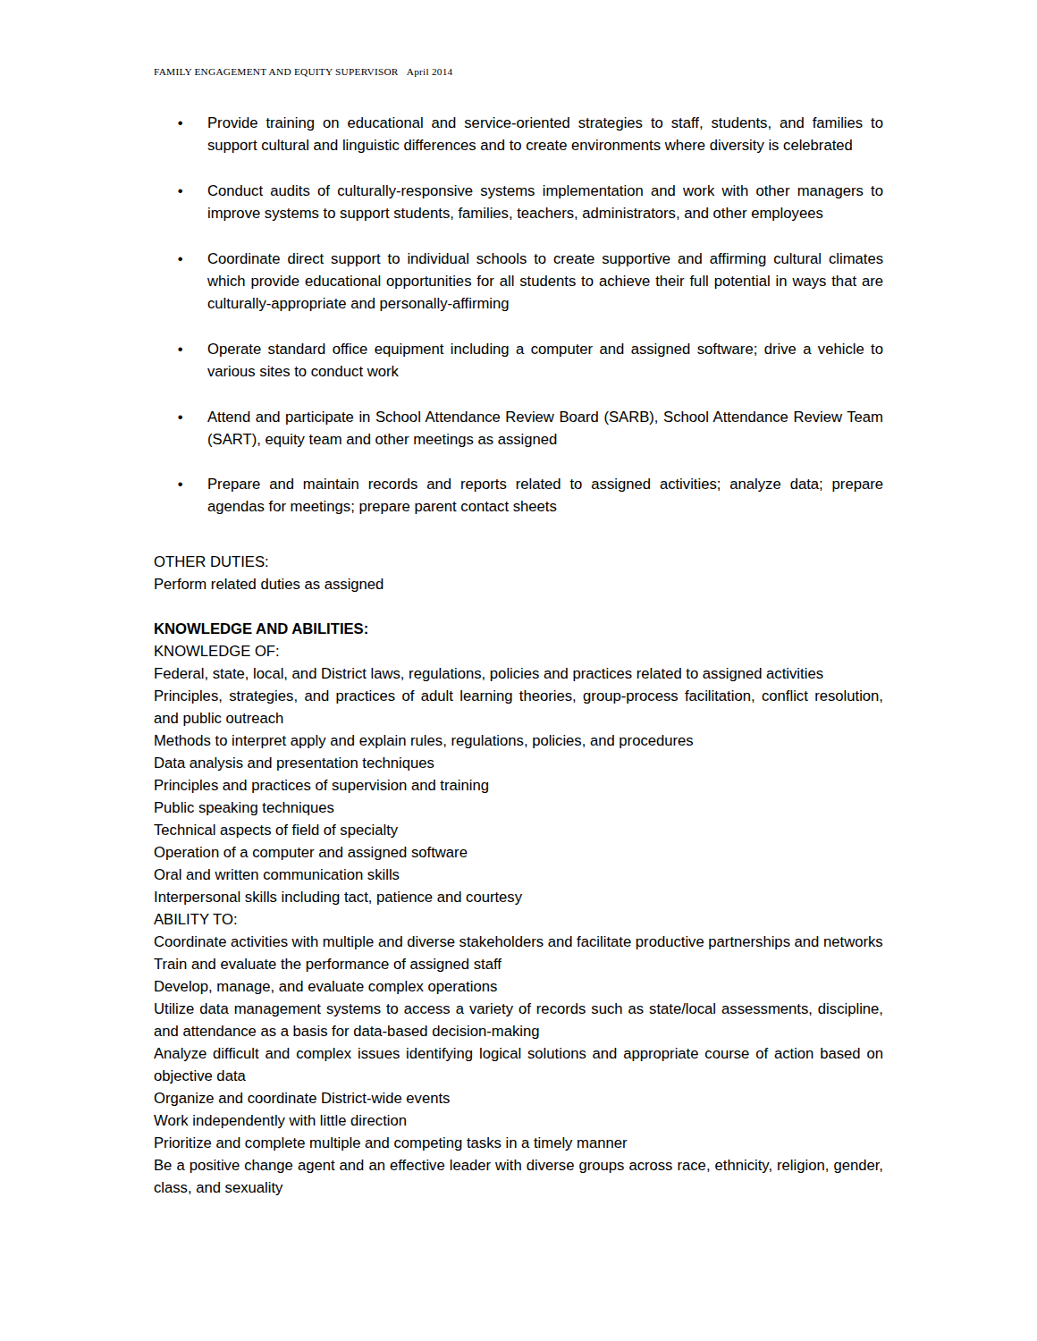FAMILY ENGAGEMENT AND EQUITY SUPERVISOR April 2014
Provide training on educational and service-oriented strategies to staff, students, and families to support cultural and linguistic differences and to create environments where diversity is celebrated
Conduct audits of culturally-responsive systems implementation and work with other managers to improve systems to support students, families, teachers, administrators, and other employees
Coordinate direct support to individual schools to create supportive and affirming cultural climates which provide educational opportunities for all students to achieve their full potential in ways that are culturally-appropriate and personally-affirming
Operate standard office equipment including a computer and assigned software; drive a vehicle to various sites to conduct work
Attend and participate in School Attendance Review Board (SARB), School Attendance Review Team (SART), equity team and other meetings as assigned
Prepare and maintain records and reports related to assigned activities; analyze data; prepare agendas for meetings; prepare parent contact sheets
OTHER DUTIES:
Perform related duties as assigned
KNOWLEDGE AND ABILITIES:
KNOWLEDGE OF:
Federal, state, local, and District laws, regulations, policies and practices related to assigned activities
Principles, strategies, and practices of adult learning theories, group-process facilitation, conflict resolution, and public outreach
Methods to interpret apply and explain rules, regulations, policies, and procedures
Data analysis and presentation techniques
Principles and practices of supervision and training
Public speaking techniques
Technical aspects of field of specialty
Operation of a computer and assigned software
Oral and written communication skills
Interpersonal skills including tact, patience and courtesy
ABILITY TO:
Coordinate activities with multiple and diverse stakeholders and facilitate productive partnerships and networks
Train and evaluate the performance of assigned staff
Develop, manage, and evaluate complex operations
Utilize data management systems to access a variety of records such as state/local assessments, discipline, and attendance as a basis for data-based decision-making
Analyze difficult and complex issues identifying logical solutions and appropriate course of action based on objective data
Organize and coordinate District-wide events
Work independently with little direction
Prioritize and complete multiple and competing tasks in a timely manner
Be a positive change agent and an effective leader with diverse groups across race, ethnicity, religion, gender, class, and sexuality